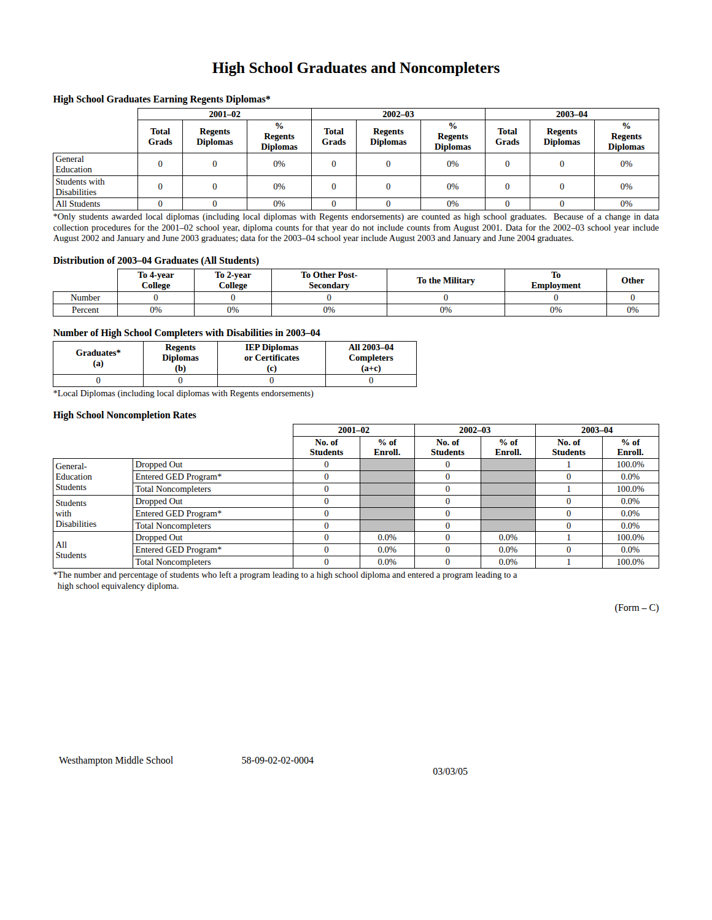High School Graduates and Noncompleters
High School Graduates Earning Regents Diplomas*
| | 2001–02 | 2002–03 | 2003–04 |
| | Total Grads | Regents Diplomas | % Regents Diplomas | Total Grads | Regents Diplomas | % Regents Diplomas | Total Grads | Regents Diplomas | % Regents Diplomas |
| General Education | 0 | 0 | 0% | 0 | 0 | 0% | 0 | 0 | 0% |
| Students with Disabilities | 0 | 0 | 0% | 0 | 0 | 0% | 0 | 0 | 0% |
| All Students | 0 | 0 | 0% | 0 | 0 | 0% | 0 | 0 | 0% |
*Only students awarded local diplomas (including local diplomas with Regents endorsements) are counted as high school graduates. Because of a change in data collection procedures for the 2001–02 school year, diploma counts for that year do not include counts from August 2001. Data for the 2002–03 school year include August 2002 and January and June 2003 graduates; data for the 2003–04 school year include August 2003 and January and June 2004 graduates.
Distribution of 2003–04 Graduates (All Students)
| | To 4-year College | To 2-year College | To Other Post- Secondary | To the Military | To Employment | Other |
| Number | 0 | 0 | 0 | 0 | 0 | 0 |
| Percent | 0% | 0% | 0% | 0% | 0% | 0% |
Number of High School Completers with Disabilities in 2003–04
| Graduates* (a) | Regents Diplomas (b) | IEP Diplomas or Certificates (c) | All 2003–04 Completers (a+c) |
| --- | --- | --- | --- |
| 0 | 0 | 0 | 0 |
*Local Diplomas (including local diplomas with Regents endorsements)
High School Noncompletion Rates
| | 2001–02 | 2002–03 | 2003–04 |
| | No. of Students | % of Enroll. | No. of Students | % of Enroll. | No. of Students | % of Enroll. |
| General- Education Students | Dropped Out | 0 | | 0 | | 1 | 100.0% |
| Entered GED Program* | 0 | | 0 | | 0 | 0.0% |
| Total Noncompleters | 0 | | 0 | | 1 | 100.0% |
| Students with Disabilities | Dropped Out | 0 | | 0 | | 0 | 0.0% |
| Entered GED Program* | 0 | | 0 | | 0 | 0.0% |
| Total Noncompleters | 0 | | 0 | | 0 | 0.0% |
| All Students | Dropped Out | 0 | 0.0% | 0 | 0.0% | 1 | 100.0% |
| Entered GED Program* | 0 | 0.0% | 0 | 0.0% | 0 | 0.0% |
| Total Noncompleters | 0 | 0.0% | 0 | 0.0% | 1 | 100.0% |
*The number and percentage of students who left a program leading to a high school diploma and entered a program leading to a
high school equivalency diploma.
(Form – C)
Westhampton Middle School 58-09-02-02-0004
03/03/05